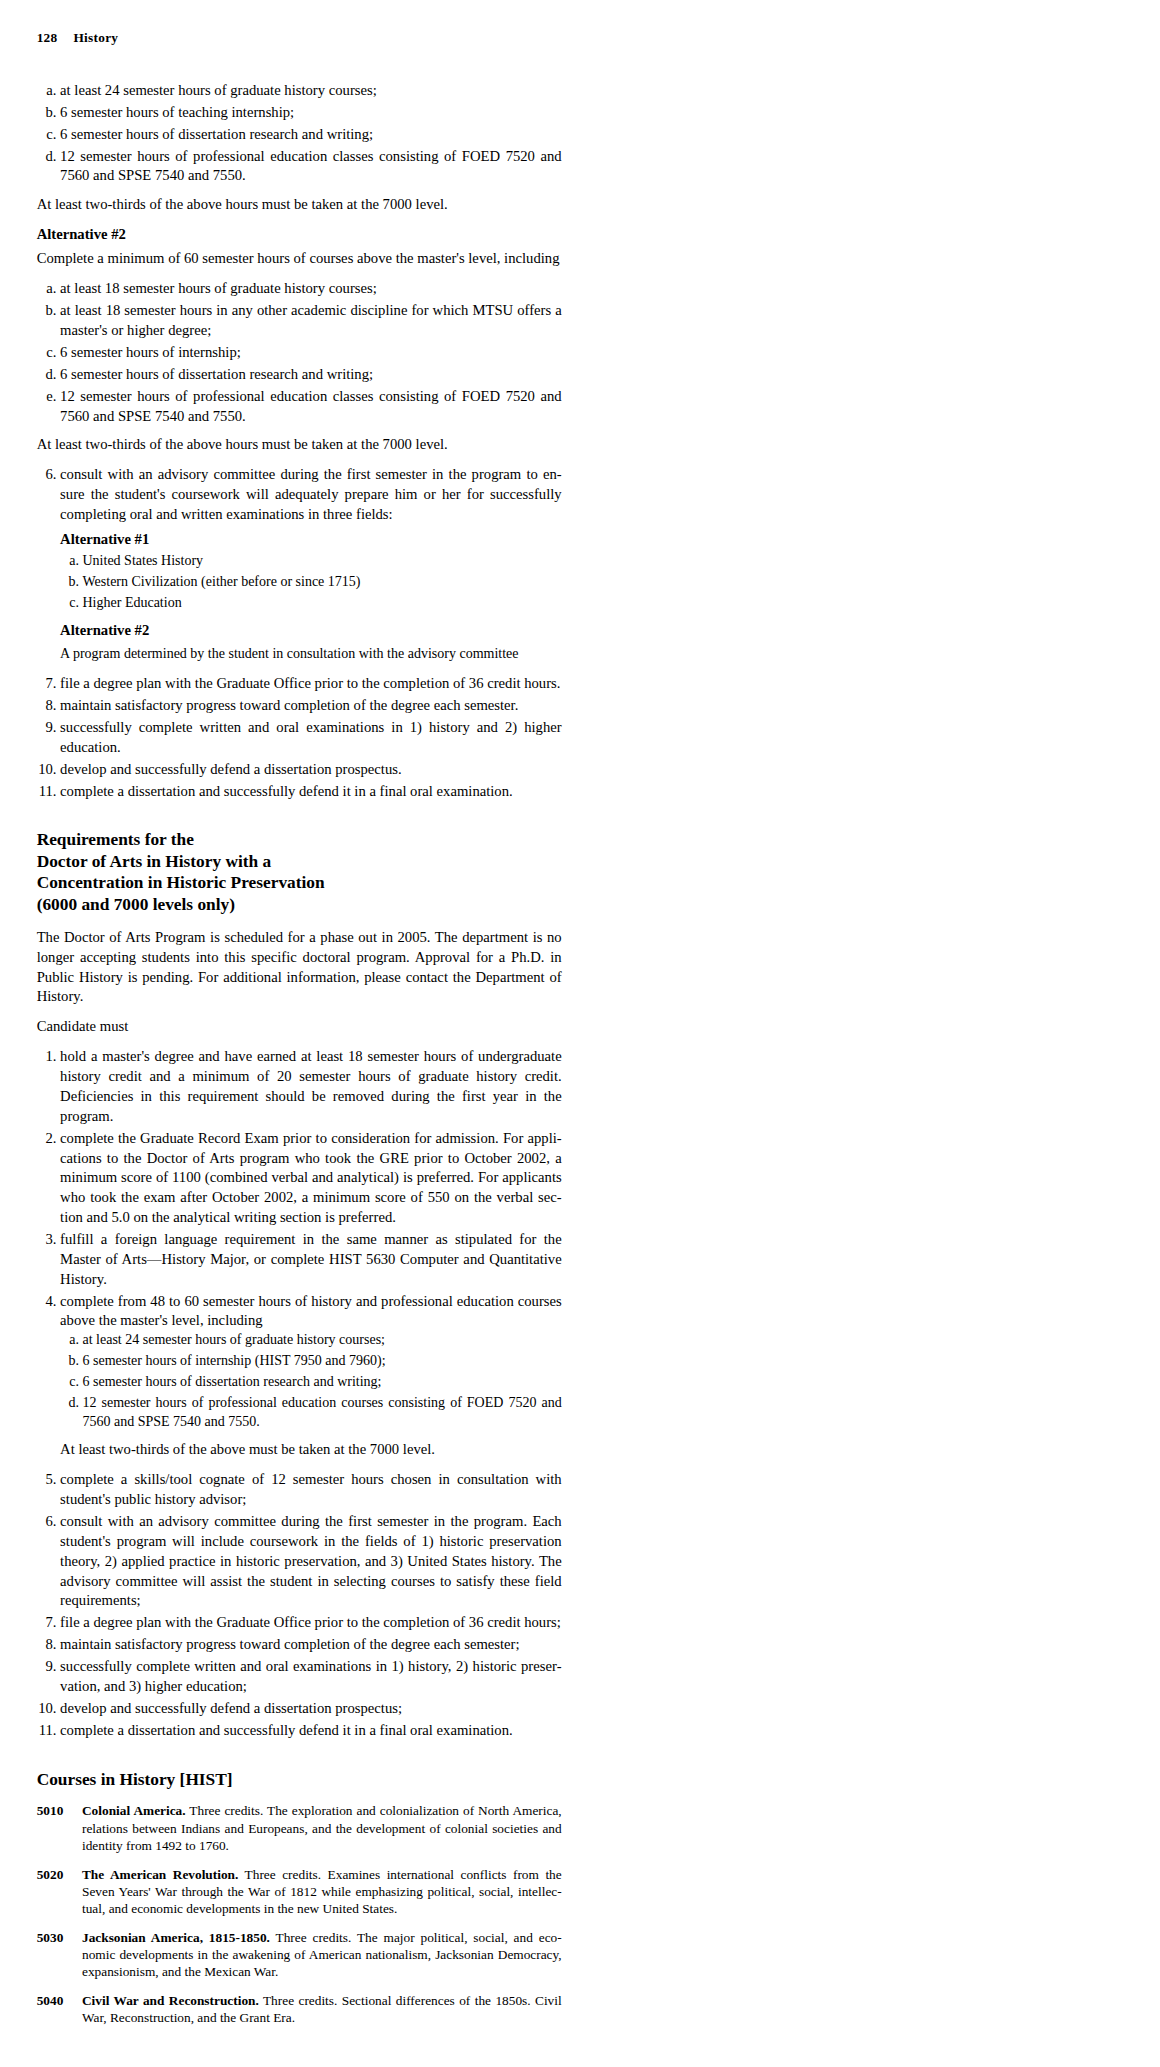128 History
at least 24 semester hours of graduate history courses;
6 semester hours of teaching internship;
6 semester hours of dissertation research and writing;
12 semester hours of professional education classes consisting of FOED 7520 and 7560 and SPSE 7540 and 7550.
At least two-thirds of the above hours must be taken at the 7000 level.
Alternative #2
Complete a minimum of 60 semester hours of courses above the master's level, including
at least 18 semester hours of graduate history courses;
at least 18 semester hours in any other academic discipline for which MTSU offers a master's or higher degree;
6 semester hours of internship;
6 semester hours of dissertation research and writing;
12 semester hours of professional education classes consisting of FOED 7520 and 7560 and SPSE 7540 and 7550.
At least two-thirds of the above hours must be taken at the 7000 level.
consult with an advisory committee during the first semester in the program to ensure the student's coursework will adequately prepare him or her for successfully completing oral and written examinations in three fields:
Alternative #1
United States History
Western Civilization (either before or since 1715)
Higher Education
Alternative #2
A program determined by the student in consultation with the advisory committee
file a degree plan with the Graduate Office prior to the completion of 36 credit hours.
maintain satisfactory progress toward completion of the degree each semester.
successfully complete written and oral examinations in 1) history and 2) higher education.
develop and successfully defend a dissertation prospectus.
complete a dissertation and successfully defend it in a final oral examination.
Requirements for the
Doctor of Arts in History with a
Concentration in Historic Preservation
(6000 and 7000 levels only)
The Doctor of Arts Program is scheduled for a phase out in 2005. The department is no longer accepting students into this specific doctoral program. Approval for a Ph.D. in Public History is pending. For additional information, please contact the Department of History.
Candidate must
hold a master's degree and have earned at least 18 semester hours of undergraduate history credit and a minimum of 20 semester hours of graduate history credit. Deficiencies in this requirement should be removed during the first year in the program.
complete the Graduate Record Exam prior to consideration for admission. For applications to the Doctor of Arts program who took the GRE prior to October 2002, a minimum score of 1100 (combined verbal and analytical) is preferred. For applicants who took the exam after October 2002, a minimum score of 550 on the verbal section and 5.0 on the analytical writing section is preferred.
fulfill a foreign language requirement in the same manner as stipulated for the Master of Arts—History Major, or complete HIST 5630 Computer and Quantitative History.
complete from 48 to 60 semester hours of history and professional education courses above the master's level, including
at least 24 semester hours of graduate history courses;
6 semester hours of internship (HIST 7950 and 7960);
6 semester hours of dissertation research and writing;
12 semester hours of professional education courses consisting of FOED 7520 and 7560 and SPSE 7540 and 7550.
At least two-thirds of the above must be taken at the 7000 level.
complete a skills/tool cognate of 12 semester hours chosen in consultation with student's public history advisor;
consult with an advisory committee during the first semester in the program. Each student's program will include coursework in the fields of 1) historic preservation theory, 2) applied practice in historic preservation, and 3) United States history. The advisory committee will assist the student in selecting courses to satisfy these field requirements;
file a degree plan with the Graduate Office prior to the completion of 36 credit hours;
maintain satisfactory progress toward completion of the degree each semester;
successfully complete written and oral examinations in 1) history, 2) historic preservation, and 3) higher education;
develop and successfully defend a dissertation prospectus;
complete a dissertation and successfully defend it in a final oral examination.
Courses in History [HIST]
5010 Colonial America. Three credits. The exploration and colonialization of North America, relations between Indians and Europeans, and the development of colonial societies and identity from 1492 to 1760.
5020 The American Revolution. Three credits. Examines international conflicts from the Seven Years' War through the War of 1812 while emphasizing political, social, intellectual, and economic developments in the new United States.
5030 Jacksonian America, 1815-1850. Three credits. The major political, social, and economic developments in the awakening of American nationalism, Jacksonian Democracy, expansionism, and the Mexican War.
5040 Civil War and Reconstruction. Three credits. Sectional differences of the 1850s. Civil War, Reconstruction, and the Grant Era.